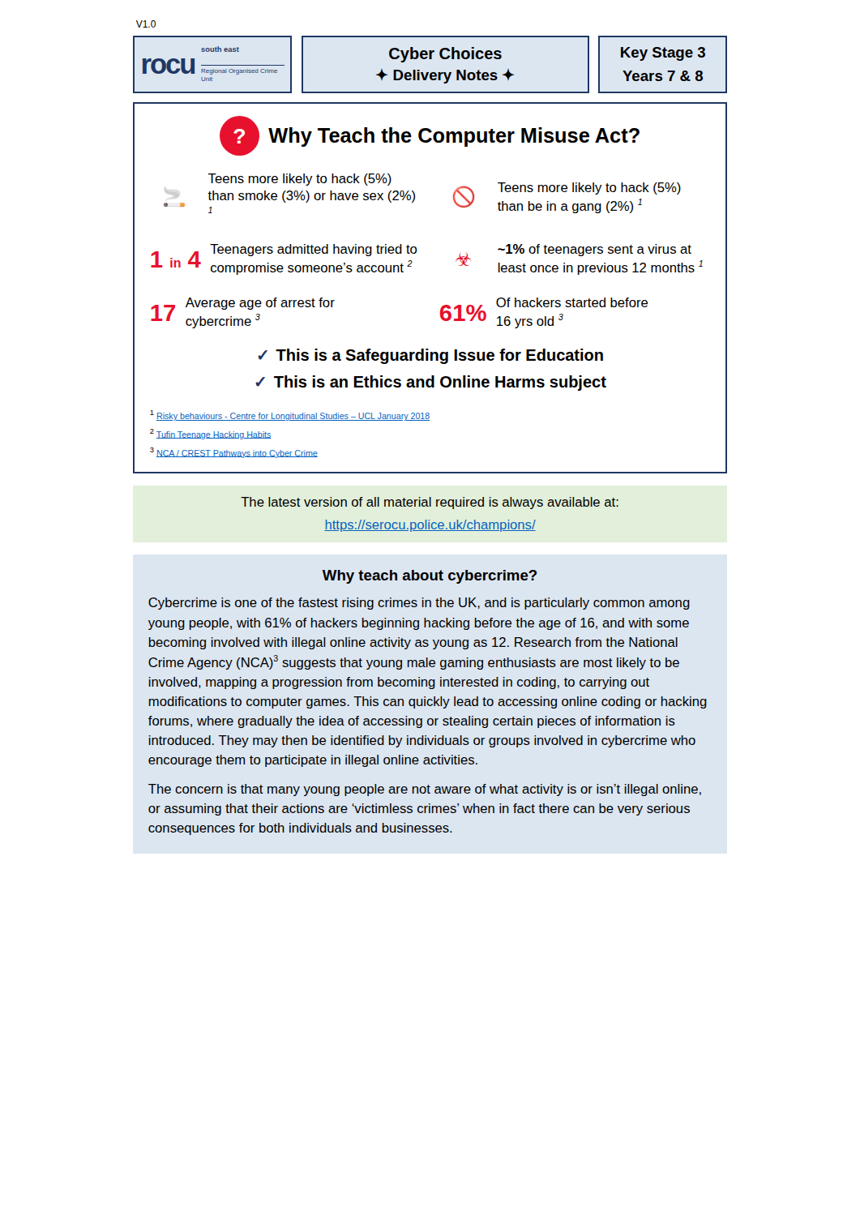V1.0
rocu
south east
Regional Organised Crime Unit
Cyber Choices
✦ Delivery Notes ✦
Key Stage 3
Years 7 & 8
?
Why Teach the Computer Misuse Act?
🚬
Teens more likely to hack (5%)
than smoke (3%) or have sex (2%) 1
🚫
Teens more likely to hack (5%)
than be in a gang (2%) 1
1 in 4
Teenagers admitted having tried to
compromise someone’s account 2
☣
~1% of teenagers sent a virus at
least once in previous 12 months 1
17
Average age of arrest for
cybercrime 3
61%
Of hackers started before
16 yrs old 3
✓This is a Safeguarding Issue for Education
✓This is an Ethics and Online Harms subject
1 Risky behaviours - Centre for Longitudinal Studies – UCL January 2018
2 Tufin Teenage Hacking Habits
3 NCA / CREST Pathways into Cyber Crime
The latest version of all material required is always available at:
https://serocu.police.uk/champions/
Why teach about cybercrime?
Cybercrime is one of the fastest rising crimes in the UK, and is particularly common among young people, with 61% of hackers beginning hacking before the age of 16, and with some becoming involved with illegal online activity as young as 12. Research from the National Crime Agency (NCA)3 suggests that young male gaming enthusiasts are most likely to be involved, mapping a progression from becoming interested in coding, to carrying out modifications to computer games. This can quickly lead to accessing online coding or hacking forums, where gradually the idea of accessing or stealing certain pieces of information is introduced. They may then be identified by individuals or groups involved in cybercrime who encourage them to participate in illegal online activities.
The concern is that many young people are not aware of what activity is or isn’t illegal online, or assuming that their actions are ‘victimless crimes’ when in fact there can be very serious consequences for both individuals and businesses.